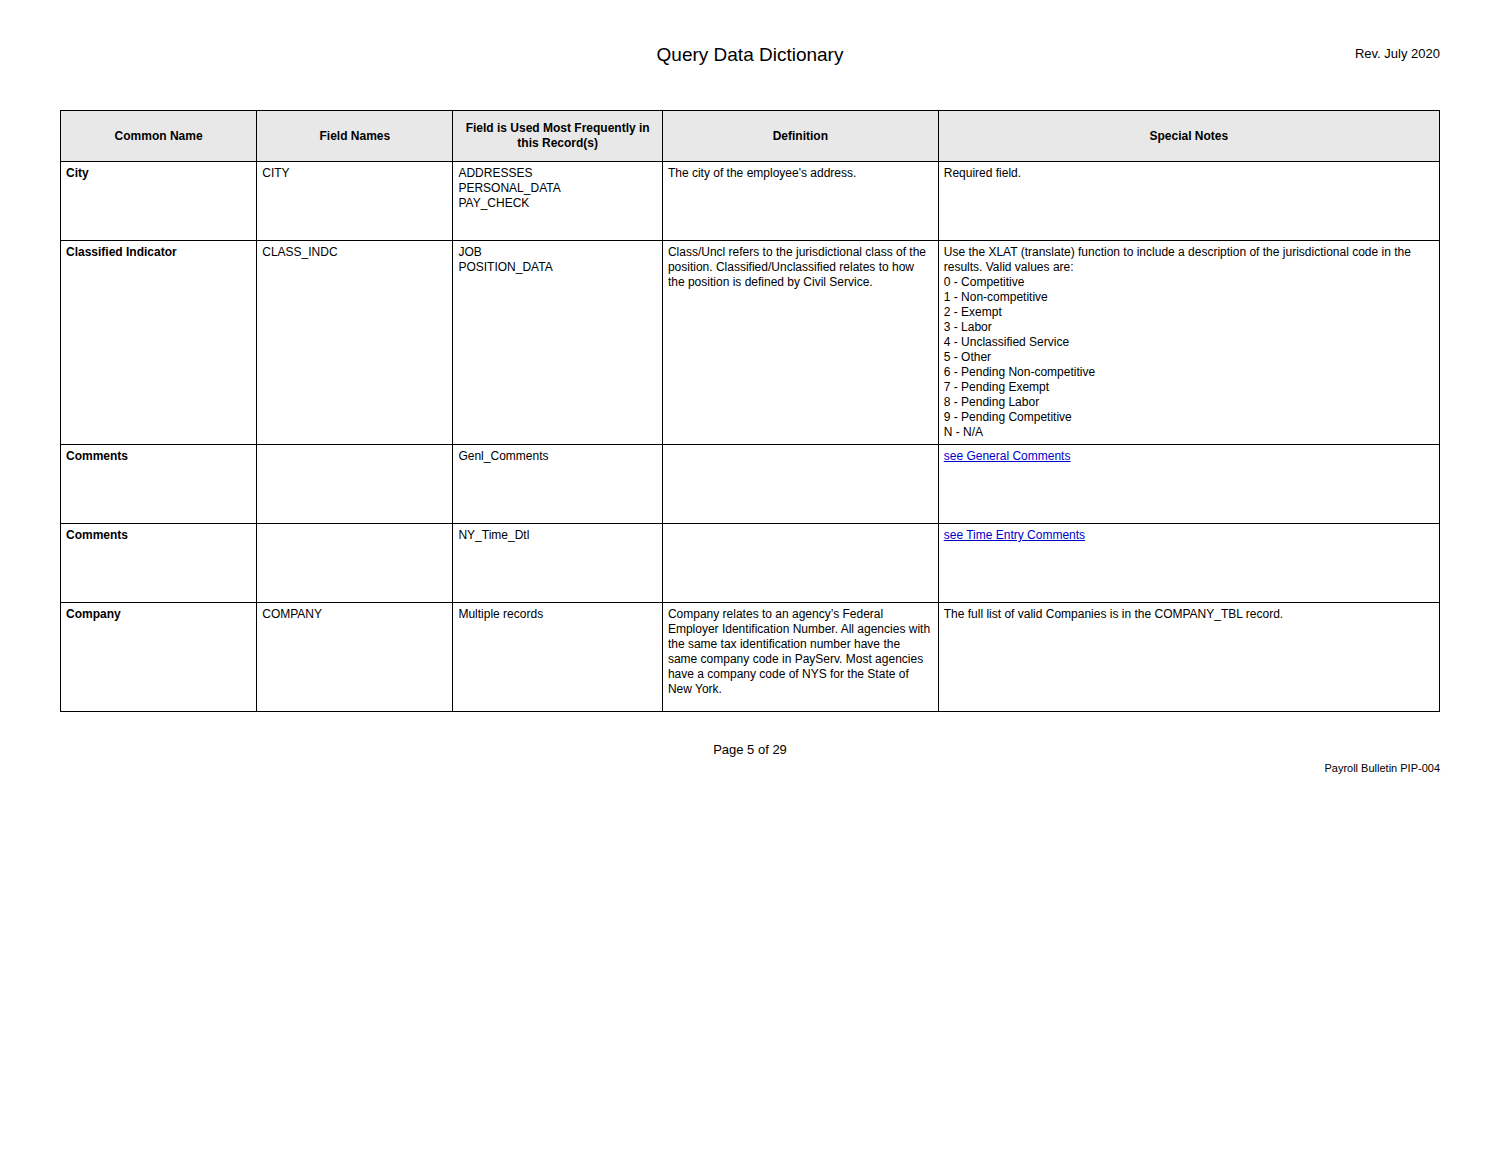Query Data Dictionary
Rev. July 2020
| Common Name | Field Names | Field is Used Most Frequently in this Record(s) | Definition | Special Notes |
| --- | --- | --- | --- | --- |
| City | CITY | ADDRESSES PERSONAL_DATA PAY_CHECK | The city of the employee's address. | Required field. |
| Classified Indicator | CLASS_INDC | JOB POSITION_DATA | Class/Uncl refers to the jurisdictional class of the position. Classified/Unclassified relates to how the position is defined by Civil Service. | Use the XLAT (translate) function to include a description of the jurisdictional code in the results. Valid values are: 0 - Competitive 1 - Non-competitive 2 - Exempt 3 - Labor 4 - Unclassified Service 5 - Other 6 - Pending Non-competitive 7 - Pending Exempt 8 - Pending Labor 9 - Pending Competitive N - N/A |
| Comments | | Genl_Comments | | see General Comments |
| Comments | | NY_Time_Dtl | | see Time Entry Comments |
| Company | COMPANY | Multiple records | Company relates to an agency’s Federal Employer Identification Number. All agencies with the same tax identification number have the same company code in PayServ. Most agencies have a company code of NYS for the State of New York. | The full list of valid Companies is in the COMPANY_TBL record. |
Page 5 of 29
Payroll Bulletin PIP-004